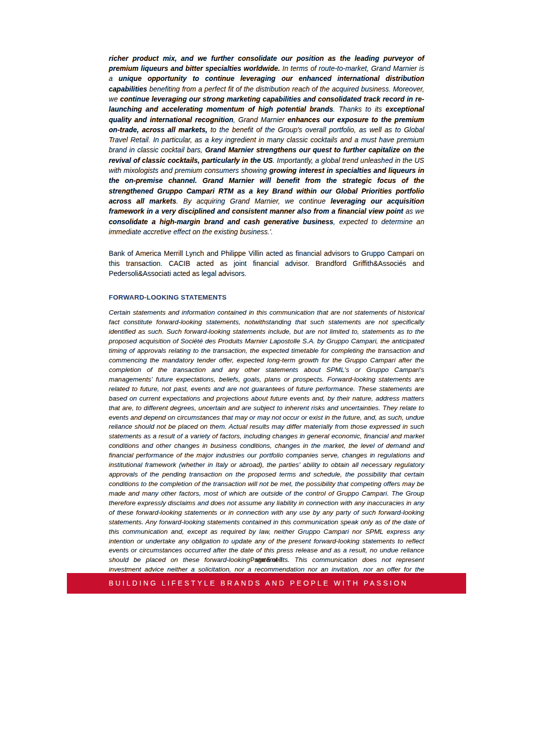richer product mix, and we further consolidate our position as the leading purveyor of premium liqueurs and bitter specialties worldwide. In terms of route-to-market, Grand Marnier is a unique opportunity to continue leveraging our enhanced international distribution capabilities benefiting from a perfect fit of the distribution reach of the acquired business. Moreover, we continue leveraging our strong marketing capabilities and consolidated track record in re-launching and accelerating momentum of high potential brands. Thanks to its exceptional quality and international recognition, Grand Marnier enhances our exposure to the premium on-trade, across all markets, to the benefit of the Group's overall portfolio, as well as to Global Travel Retail. In particular, as a key ingredient in many classic cocktails and a must have premium brand in classic cocktail bars, Grand Marnier strengthens our quest to further capitalize on the revival of classic cocktails, particularly in the US. Importantly, a global trend unleashed in the US with mixologists and premium consumers showing growing interest in specialties and liqueurs in the on-premise channel. Grand Marnier will benefit from the strategic focus of the strengthened Gruppo Campari RTM as a key Brand within our Global Priorities portfolio across all markets. By acquiring Grand Marnier, we continue leveraging our acquisition framework in a very disciplined and consistent manner also from a financial view point as we consolidate a high-margin brand and cash generative business, expected to determine an immediate accretive effect on the existing business.'.
Bank of America Merrill Lynch and Philippe Villin acted as financial advisors to Gruppo Campari on this transaction. CACIB acted as joint financial advisor. Brandford Griffith&Associés and Pedersoli&Associati acted as legal advisors.
FORWARD-LOOKING STATEMENTS
Certain statements and information contained in this communication that are not statements of historical fact constitute forward-looking statements, notwithstanding that such statements are not specifically identified as such. Such forward-looking statements include, but are not limited to, statements as to the proposed acquisition of Société des Produits Marnier Lapostolle S.A. by Gruppo Campari, the anticipated timing of approvals relating to the transaction, the expected timetable for completing the transaction and commencing the mandatory tender offer, expected long-term growth for the Gruppo Campari after the completion of the transaction and any other statements about SPML's or Gruppo Campari's managements' future expectations, beliefs, goals, plans or prospects. Forward-looking statements are related to future, not past, events and are not guarantees of future performance. These statements are based on current expectations and projections about future events and, by their nature, address matters that are, to different degrees, uncertain and are subject to inherent risks and uncertainties. They relate to events and depend on circumstances that may or may not occur or exist in the future, and, as such, undue reliance should not be placed on them. Actual results may differ materially from those expressed in such statements as a result of a variety of factors, including changes in general economic, financial and market conditions and other changes in business conditions, changes in the market, the level of demand and financial performance of the major industries our portfolio companies serve, changes in regulations and institutional framework (whether in Italy or abroad), the parties' ability to obtain all necessary regulatory approvals of the pending transaction on the proposed terms and schedule, the possibility that certain conditions to the completion of the transaction will not be met, the possibility that competing offers may be made and many other factors, most of which are outside of the control of Gruppo Campari. The Group therefore expressly disclaims and does not assume any liability in connection with any inaccuracies in any of these forward-looking statements or in connection with any use by any party of such forward-looking statements. Any forward-looking statements contained in this communication speak only as of the date of this communication and, except as required by law, neither Gruppo Campari nor SPML express any intention or undertake any obligation to update any of the present forward-looking statements to reflect events or circumstances occurred after the date of this press release and as a result, no undue reliance should be placed on these forward-looking statements. This communication does not represent investment advice neither a solicitation, nor a recommendation nor an invitation, nor an offer for the purchase or sale of financial products and/or of any kind of financial services as contemplated by the laws in any country or state.
Page 5 of 7
BUILDING LIFESTYLE BRANDS AND PEOPLE WITH PASSION